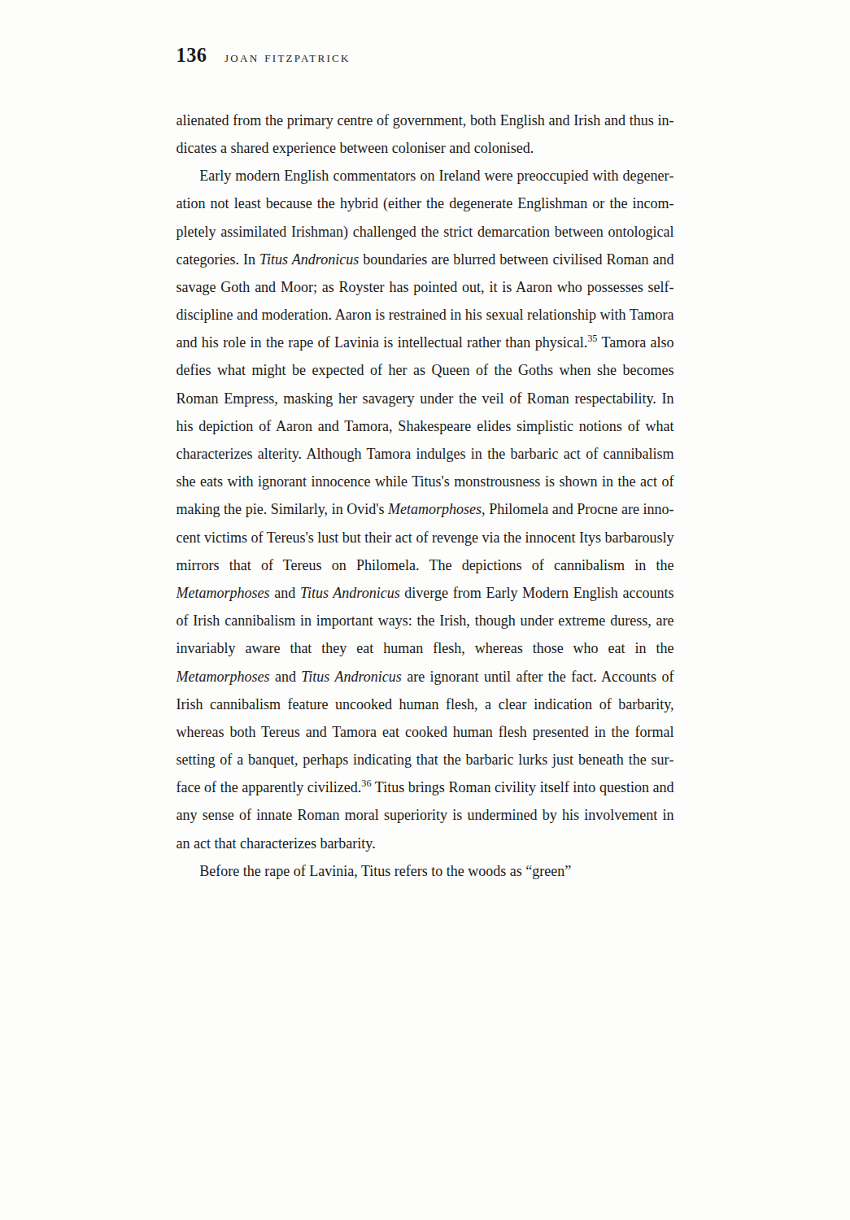136 Joan Fitzpatrick
alienated from the primary centre of government, both English and Irish and thus indicates a shared experience between coloniser and colonised.
Early modern English commentators on Ireland were preoccupied with degeneration not least because the hybrid (either the degenerate Englishman or the incompletely assimilated Irishman) challenged the strict demarcation between ontological categories. In Titus Andronicus boundaries are blurred between civilised Roman and savage Goth and Moor; as Royster has pointed out, it is Aaron who possesses self-discipline and moderation. Aaron is restrained in his sexual relationship with Tamora and his role in the rape of Lavinia is intellectual rather than physical.35 Tamora also defies what might be expected of her as Queen of the Goths when she becomes Roman Empress, masking her savagery under the veil of Roman respectability. In his depiction of Aaron and Tamora, Shakespeare elides simplistic notions of what characterizes alterity. Although Tamora indulges in the barbaric act of cannibalism she eats with ignorant innocence while Titus's monstrousness is shown in the act of making the pie. Similarly, in Ovid's Metamorphoses, Philomela and Procne are innocent victims of Tereus's lust but their act of revenge via the innocent Itys barbarously mirrors that of Tereus on Philomela. The depictions of cannibalism in the Metamorphoses and Titus Andronicus diverge from Early Modern English accounts of Irish cannibalism in important ways: the Irish, though under extreme duress, are invariably aware that they eat human flesh, whereas those who eat in the Metamorphoses and Titus Andronicus are ignorant until after the fact. Accounts of Irish cannibalism feature uncooked human flesh, a clear indication of barbarity, whereas both Tereus and Tamora eat cooked human flesh presented in the formal setting of a banquet, perhaps indicating that the barbaric lurks just beneath the surface of the apparently civilized.36 Titus brings Roman civility itself into question and any sense of innate Roman moral superiority is undermined by his involvement in an act that characterizes barbarity.
Before the rape of Lavinia, Titus refers to the woods as “green”